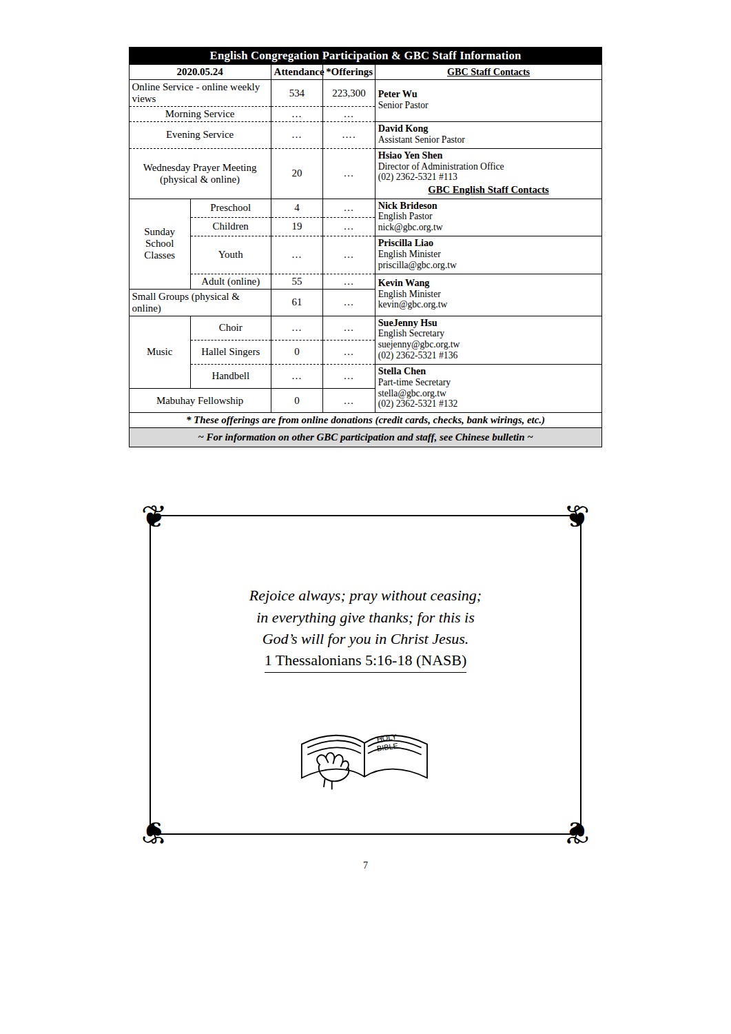| English Congregation Participation & GBC Staff Information |
| 2020.05.24 | Attendance | *Offerings | GBC Staff Contacts |
| Online Service - online weekly views | 534 | 223,300 | Peter Wu Senior Pastor |
| Morning Service | … | … |
| Evening Service | … | …. | David Kong Assistant Senior Pastor |
| Wednesday Prayer Meeting (physical & online) | 20 | … | Hsiao Yen Shen Director of Administration Office (02) 2362-5321 #113 GBC English Staff Contacts |
| Sunday School Classes | Preschool | 4 | … | Nick Brideson English Pastor nick@gbc.org.tw |
| Children | 19 | … |
| Youth | … | … | Priscilla Liao English Minister priscilla@gbc.org.tw |
| Adult (online) | 55 | … | Kevin Wang English Minister kevin@gbc.org.tw |
| Small Groups (physical & online) | 61 | … |
| Music | Choir | … | … | SueJenny Hsu English Secretary suejenny@gbc.org.tw (02) 2362-5321 #136 |
| Hallel Singers | 0 | … |
| Handbell | … | … | Stella Chen Part-time Secretary stella@gbc.org.tw (02) 2362-5321 #132 |
| Mabuhay Fellowship | 0 | … |
| * These offerings are from online donations (credit cards, checks, bank wirings, etc.) |
~ For information on other GBC participation and staff, see Chinese bulletin ~
❦ ❦ ❦ ❦
Rejoice always; pray without ceasing;
in everything give thanks; for this is
God’s will for you in Christ Jesus.
1 Thessalonians 5:16-18 (NASB)
HOLY BIBLE
7